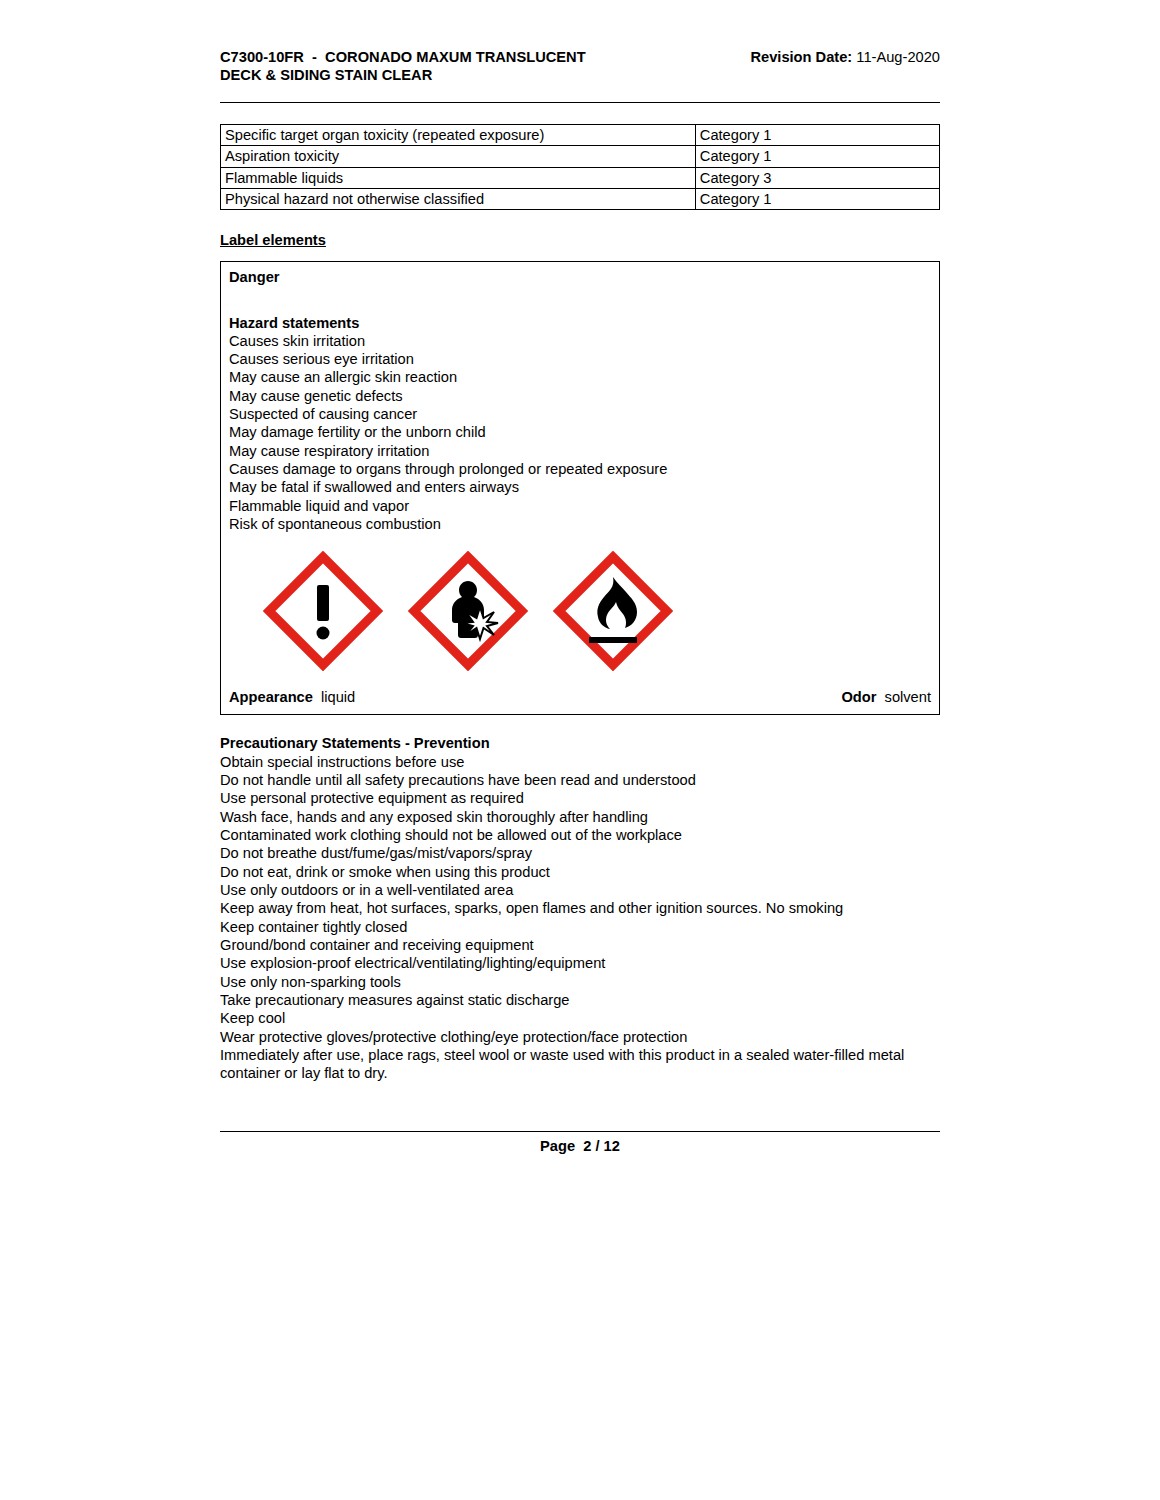C7300-10FR - CORONADO MAXUM TRANSLUCENT
DECK & SIDING STAIN CLEAR
Revision Date: 11-Aug-2020
| Specific target organ toxicity (repeated exposure) | Category 1 |
| Aspiration toxicity | Category 1 |
| Flammable liquids | Category 3 |
| Physical hazard not otherwise classified | Category 1 |
Label elements
Danger
Hazard statements
Causes skin irritation
Causes serious eye irritation
May cause an allergic skin reaction
May cause genetic defects
Suspected of causing cancer
May damage fertility or the unborn child
May cause respiratory irritation
Causes damage to organs through prolonged or repeated exposure
May be fatal if swallowed and enters airways
Flammable liquid and vapor
Risk of spontaneous combustion
Appearance liquid
Odor solvent
Precautionary Statements - Prevention
Obtain special instructions before use
Do not handle until all safety precautions have been read and understood
Use personal protective equipment as required
Wash face, hands and any exposed skin thoroughly after handling
Contaminated work clothing should not be allowed out of the workplace
Do not breathe dust/fume/gas/mist/vapors/spray
Do not eat, drink or smoke when using this product
Use only outdoors or in a well-ventilated area
Keep away from heat, hot surfaces, sparks, open flames and other ignition sources. No smoking
Keep container tightly closed
Ground/bond container and receiving equipment
Use explosion-proof electrical/ventilating/lighting/equipment
Use only non-sparking tools
Take precautionary measures against static discharge
Keep cool
Wear protective gloves/protective clothing/eye protection/face protection
Immediately after use, place rags, steel wool or waste used with this product in a sealed water-filled metal container or lay flat to dry.
Page 2 / 12